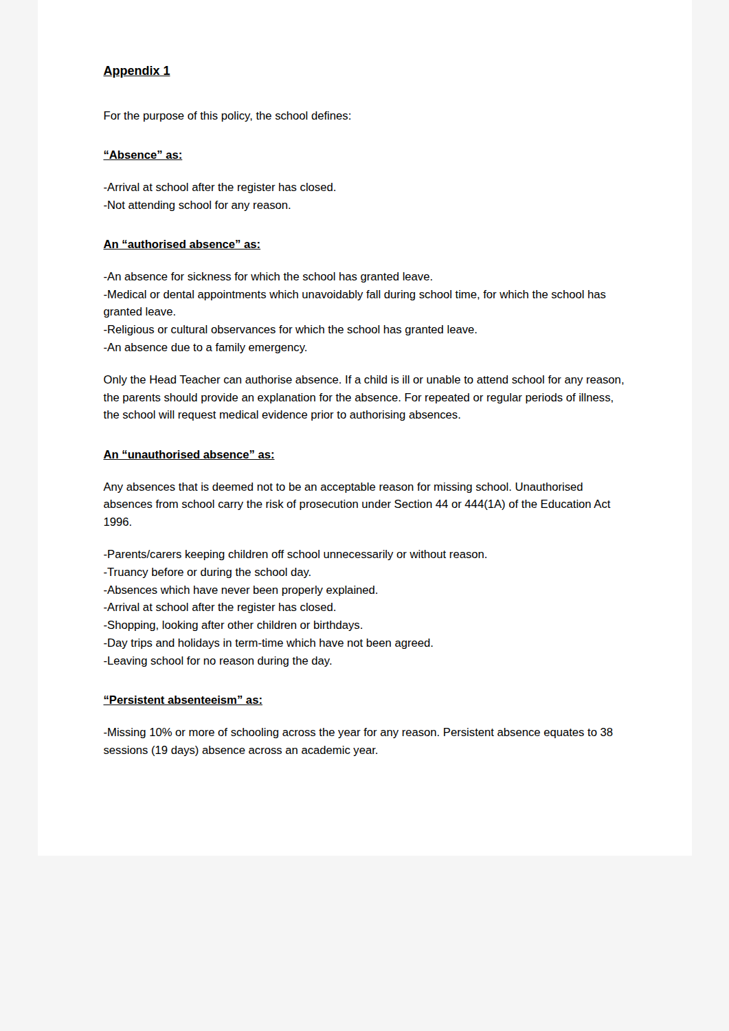Appendix 1
For the purpose of this policy, the school defines:
“Absence” as:
-Arrival at school after the register has closed.
-Not attending school for any reason.
An “authorised absence” as:
-An absence for sickness for which the school has granted leave.
-Medical or dental appointments which unavoidably fall during school time, for which the school has granted leave.
-Religious or cultural observances for which the school has granted leave.
-An absence due to a family emergency.
Only the Head Teacher can authorise absence. If a child is ill or unable to attend school for any reason, the parents should provide an explanation for the absence. For repeated or regular periods of illness, the school will request medical evidence prior to authorising absences.
An “unauthorised absence” as:
Any absences that is deemed not to be an acceptable reason for missing school. Unauthorised absences from school carry the risk of prosecution under Section 44 or 444(1A) of the Education Act 1996.
-Parents/carers keeping children off school unnecessarily or without reason.
-Truancy before or during the school day.
-Absences which have never been properly explained.
-Arrival at school after the register has closed.
-Shopping, looking after other children or birthdays.
-Day trips and holidays in term-time which have not been agreed.
-Leaving school for no reason during the day.
“Persistent absenteeism” as:
-Missing 10% or more of schooling across the year for any reason. Persistent absence equates to 38 sessions (19 days) absence across an academic year.